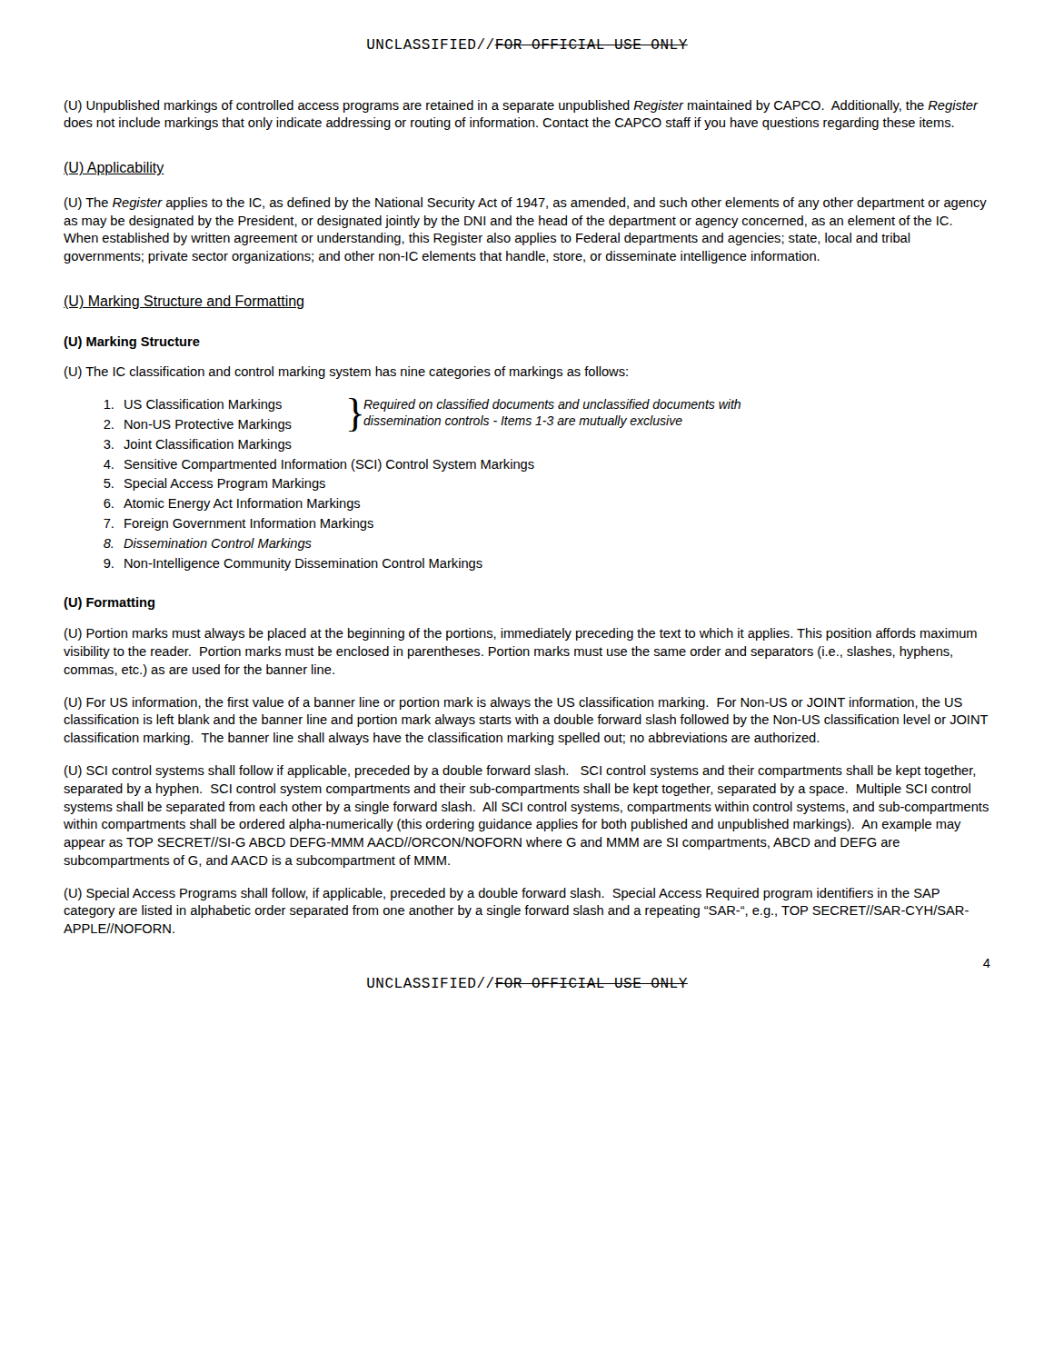UNCLASSIFIED//FOR OFFICIAL USE ONLY
(U) Unpublished markings of controlled access programs are retained in a separate unpublished Register maintained by CAPCO. Additionally, the Register does not include markings that only indicate addressing or routing of information. Contact the CAPCO staff if you have questions regarding these items.
(U) Applicability
(U) The Register applies to the IC, as defined by the National Security Act of 1947, as amended, and such other elements of any other department or agency as may be designated by the President, or designated jointly by the DNI and the head of the department or agency concerned, as an element of the IC. When established by written agreement or understanding, this Register also applies to Federal departments and agencies; state, local and tribal governments; private sector organizations; and other non-IC elements that handle, store, or disseminate intelligence information.
(U) Marking Structure and Formatting
(U) Marking Structure
(U) The IC classification and control marking system has nine categories of markings as follows:
US Classification Markings
Non-US Protective Markings
Joint Classification Markings
Sensitive Compartmented Information (SCI) Control System Markings
Special Access Program Markings
Atomic Energy Act Information Markings
Foreign Government Information Markings
Dissemination Control Markings
Non-Intelligence Community Dissemination Control Markings
}
Required on classified documents and unclassified documents with dissemination controls - Items 1-3 are mutually exclusive
(U) Formatting
(U) Portion marks must always be placed at the beginning of the portions, immediately preceding the text to which it applies. This position affords maximum visibility to the reader. Portion marks must be enclosed in parentheses. Portion marks must use the same order and separators (i.e., slashes, hyphens, commas, etc.) as are used for the banner line.
(U) For US information, the first value of a banner line or portion mark is always the US classification marking. For Non-US or JOINT information, the US classification is left blank and the banner line and portion mark always starts with a double forward slash followed by the Non-US classification level or JOINT classification marking. The banner line shall always have the classification marking spelled out; no abbreviations are authorized.
(U) SCI control systems shall follow if applicable, preceded by a double forward slash. SCI control systems and their compartments shall be kept together, separated by a hyphen. SCI control system compartments and their sub-compartments shall be kept together, separated by a space. Multiple SCI control systems shall be separated from each other by a single forward slash. All SCI control systems, compartments within control systems, and sub-compartments within compartments shall be ordered alpha-numerically (this ordering guidance applies for both published and unpublished markings). An example may appear as TOP SECRET//SI-G ABCD DEFG-MMM AACD//ORCON/NOFORN where G and MMM are SI compartments, ABCD and DEFG are subcompartments of G, and AACD is a subcompartment of MMM.
(U) Special Access Programs shall follow, if applicable, preceded by a double forward slash. Special Access Required program identifiers in the SAP category are listed in alphabetic order separated from one another by a single forward slash and a repeating “SAR-“, e.g., TOP SECRET//SAR-CYH/SAR-APPLE//NOFORN.
4
UNCLASSIFIED//FOR OFFICIAL USE ONLY